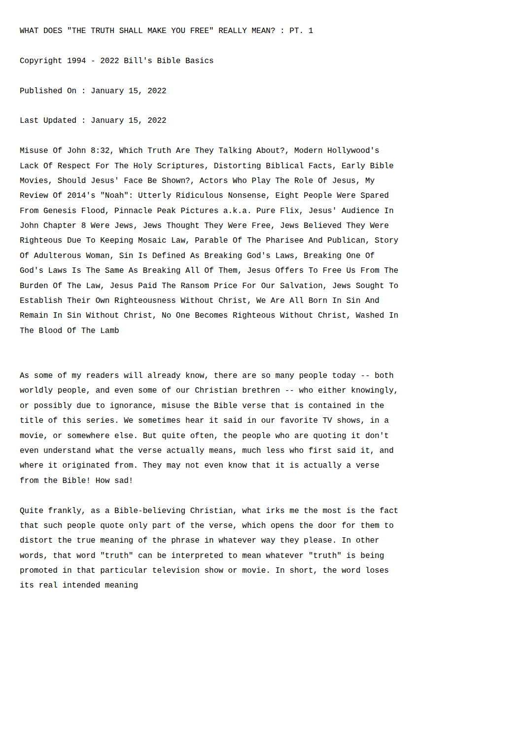WHAT DOES "THE TRUTH SHALL MAKE YOU FREE" REALLY MEAN? : PT. 1
Copyright 1994 - 2022 Bill's Bible Basics
Published On : January 15, 2022
Last Updated : January 15, 2022
Misuse Of John 8:32, Which Truth Are They Talking About?, Modern Hollywood's Lack Of Respect For The Holy Scriptures, Distorting Biblical Facts, Early Bible Movies, Should Jesus' Face Be Shown?, Actors Who Play The Role Of Jesus, My Review Of 2014's "Noah": Utterly Ridiculous Nonsense, Eight People Were Spared From Genesis Flood, Pinnacle Peak Pictures a.k.a. Pure Flix, Jesus' Audience In John Chapter 8 Were Jews, Jews Thought They Were Free, Jews Believed They Were Righteous Due To Keeping Mosaic Law, Parable Of The Pharisee And Publican, Story Of Adulterous Woman, Sin Is Defined As Breaking God's Laws, Breaking One Of God's Laws Is The Same As Breaking All Of Them, Jesus Offers To Free Us From The Burden Of The Law, Jesus Paid The Ransom Price For Our Salvation, Jews Sought To Establish Their Own Righteousness Without Christ, We Are All Born In Sin And Remain In Sin Without Christ, No One Becomes Righteous Without Christ, Washed In The Blood Of The Lamb
As some of my readers will already know, there are so many people today -- both worldly people, and even some of our Christian brethren -- who either knowingly, or possibly due to ignorance, misuse the Bible verse that is contained in the title of this series. We sometimes hear it said in our favorite TV shows, in a movie, or somewhere else. But quite often, the people who are quoting it don't even understand what the verse actually means, much less who first said it, and where it originated from. They may not even know that it is actually a verse from the Bible! How sad!
Quite frankly, as a Bible-believing Christian, what irks me the most is the fact that such people quote only part of the verse, which opens the door for them to distort the true meaning of the phrase in whatever way they please. In other words, that word "truth" can be interpreted to mean whatever "truth" is being promoted in that particular television show or movie. In short, the word loses its real intended meaning